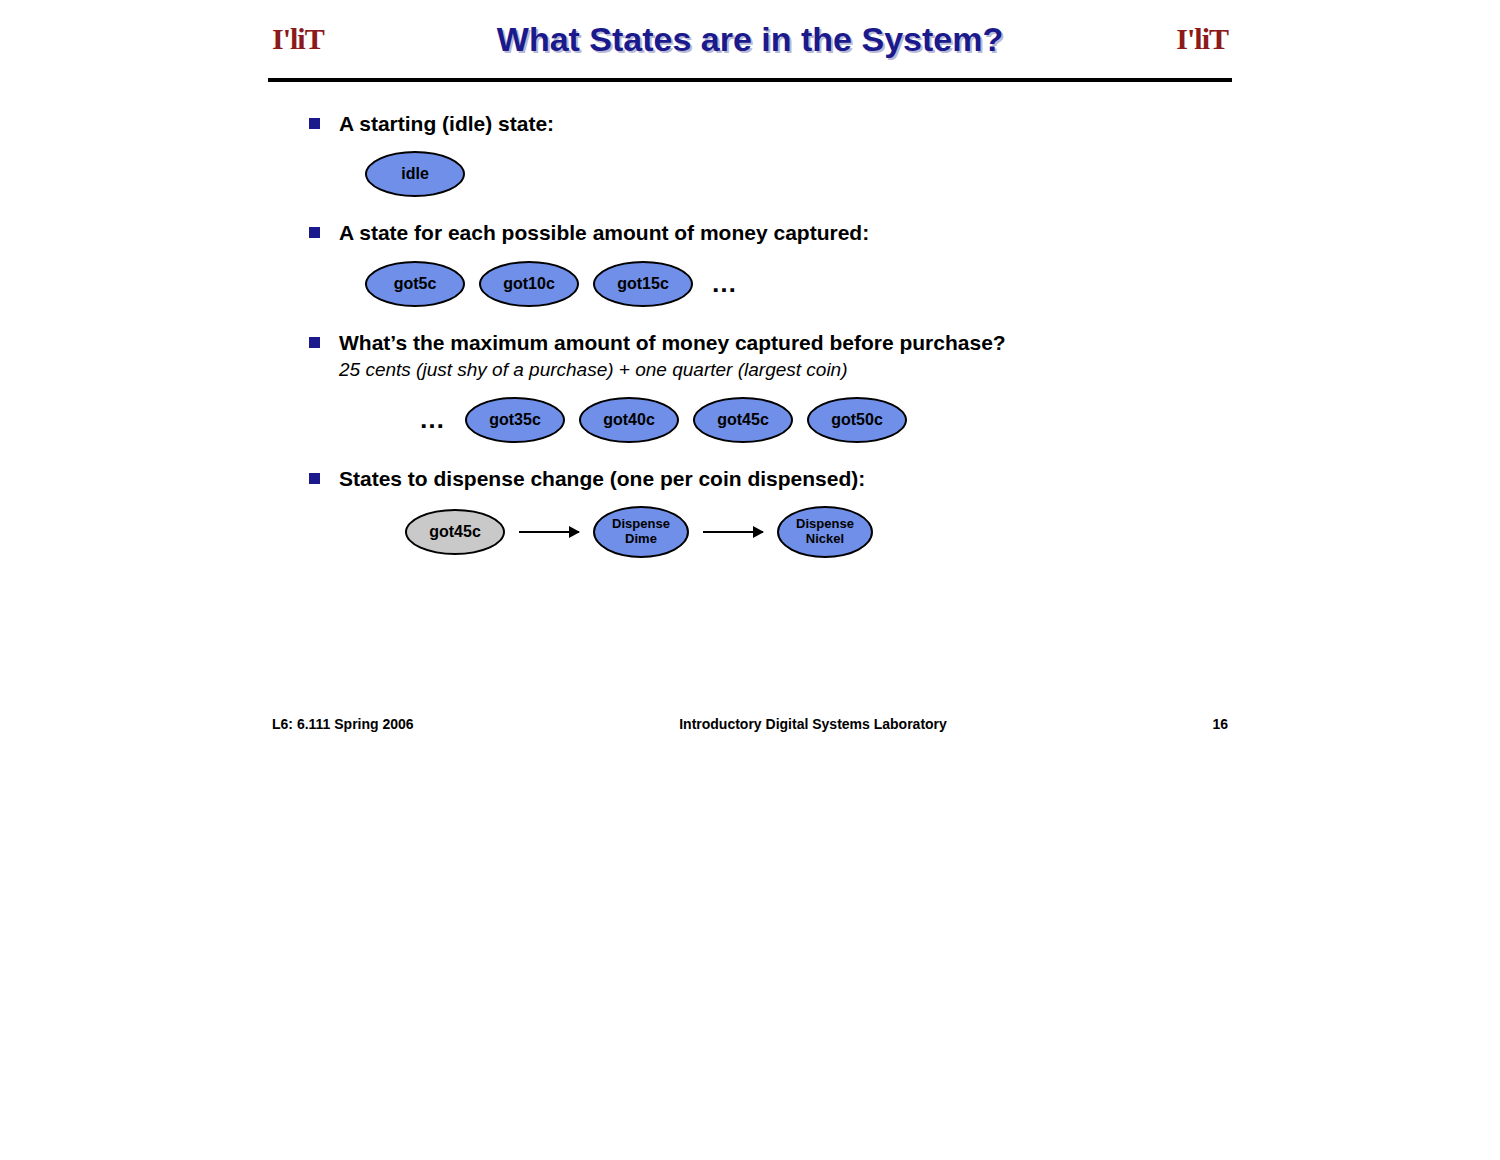I'liT
I'liT
What States are in the System?
A starting (idle) state:
idle
A state for each possible amount of money captured:
got5c
got10c
got15c
…
What’s the maximum amount of money captured before purchase?
25 cents (just shy of a purchase) + one quarter (largest coin)
…
got35c
got40c
got45c
got50c
States to dispense change (one per coin dispensed):
got45c
Dispense
Dime
Dispense
Nickel
L6: 6.111 Spring 2006
Introductory Digital Systems Laboratory
16